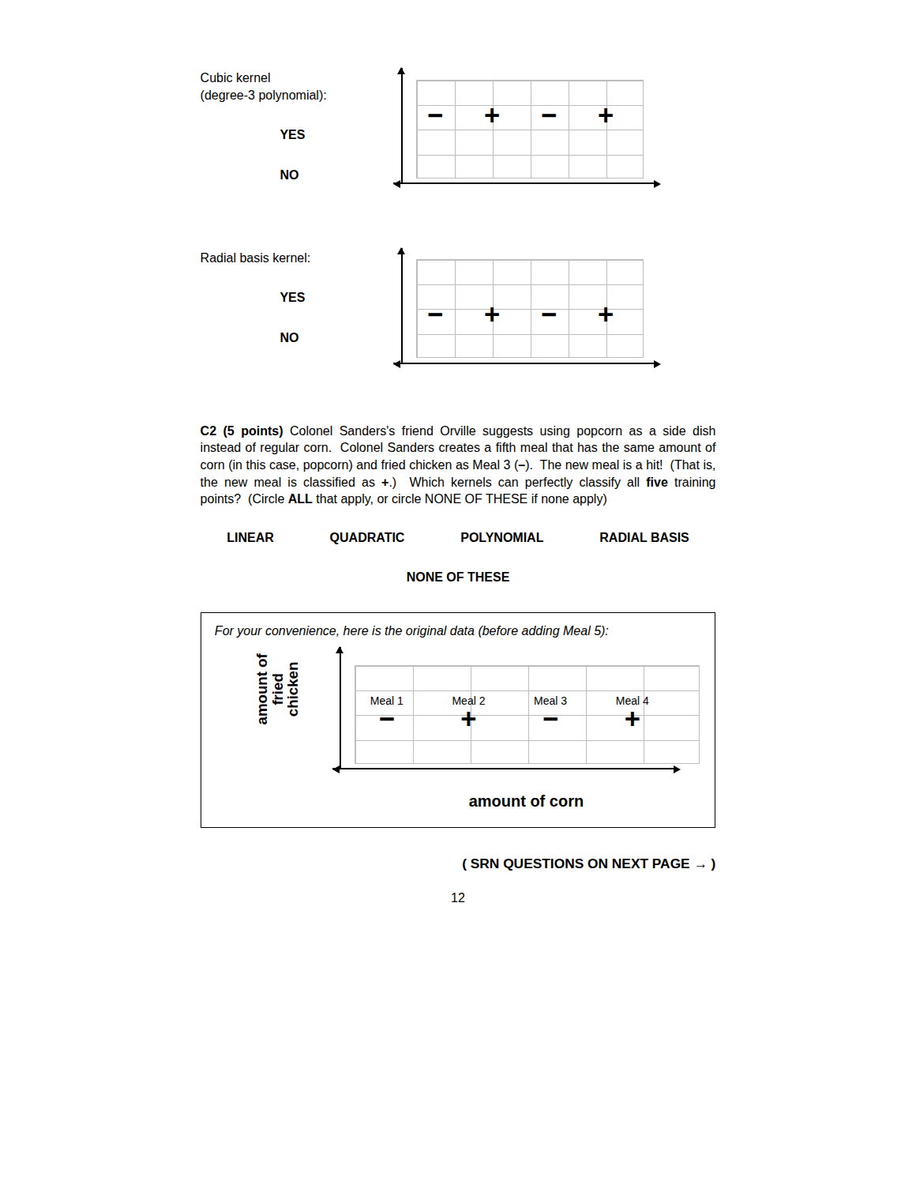Cubic kernel
(degree-3 polynomial):
YES
NO
− + − +
Radial basis kernel:
YES
NO
− + − +
C2 (5 points) Colonel Sanders's friend Orville suggests using popcorn as a side dish instead of regular corn. Colonel Sanders creates a fifth meal that has the same amount of corn (in this case, popcorn) and fried chicken as Meal 3 (–). The new meal is a hit! (That is, the new meal is classified as +.) Which kernels can perfectly classify all five training points? (Circle ALL that apply, or circle NONE OF THESE if none apply)
LINEAR QUADRATIC POLYNOMIAL RADIAL BASIS
NONE OF THESE
For your convenience, here is the original data (before adding Meal 5):
amount of
fried chicken
Meal 1 Meal 2 Meal 3 Meal 4 − + − +
amount of corn
( SRN QUESTIONS ON NEXT PAGE → )
12